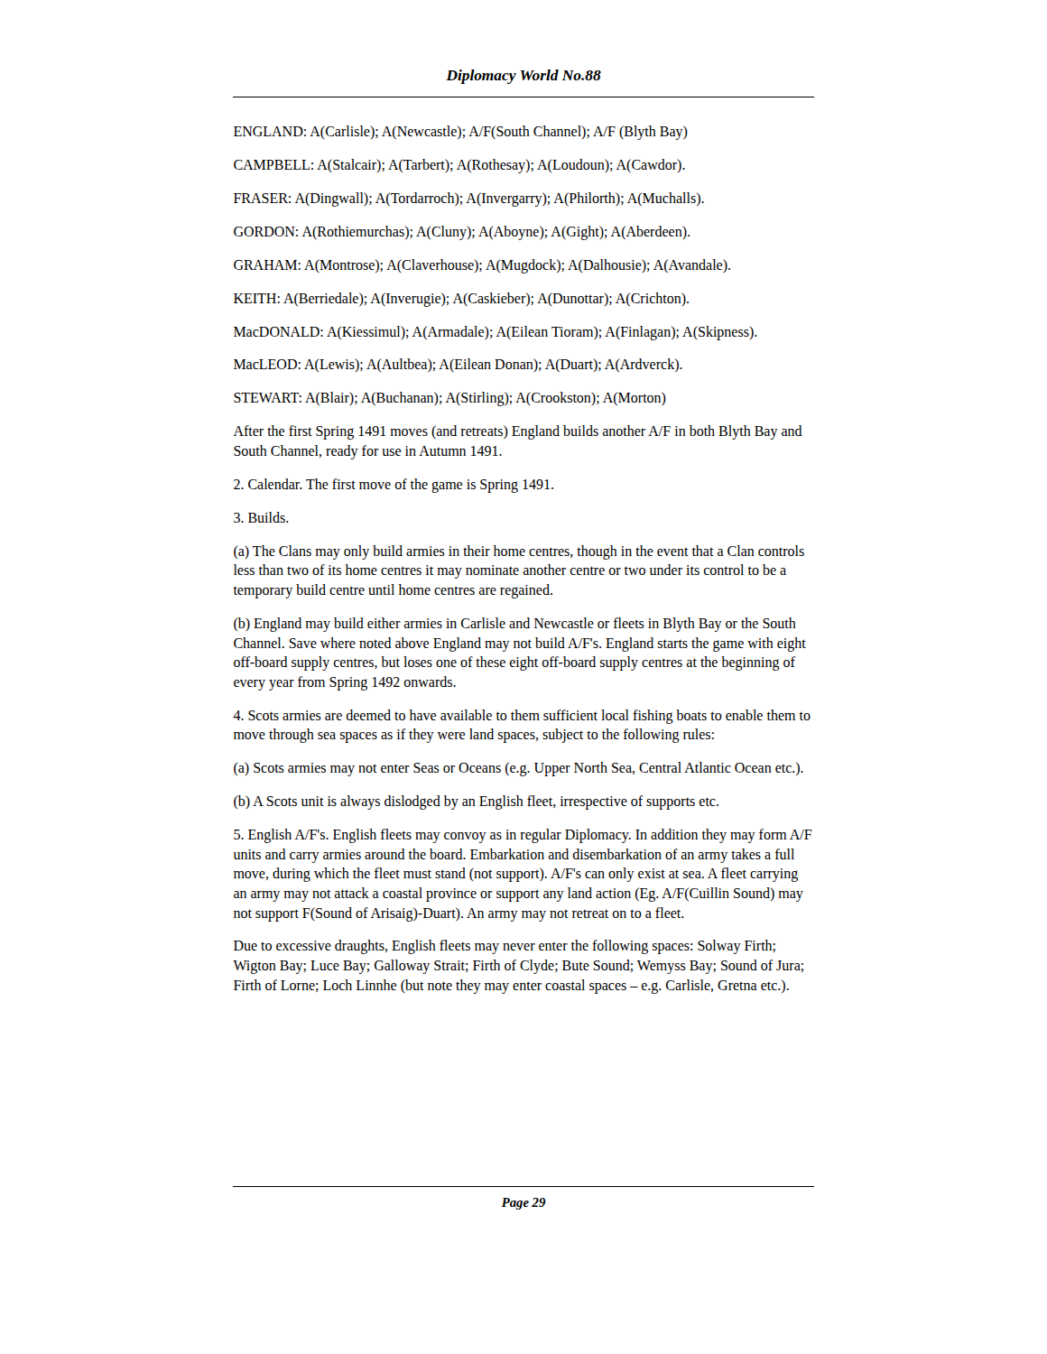Diplomacy World No.88
ENGLAND: A(Carlisle); A(Newcastle); A/F(South Channel); A/F (Blyth Bay)
CAMPBELL: A(Stalcair); A(Tarbert); A(Rothesay); A(Loudoun); A(Cawdor).
FRASER: A(Dingwall); A(Tordarroch); A(Invergarry); A(Philorth); A(Muchalls).
GORDON: A(Rothiemurchas); A(Cluny); A(Aboyne); A(Gight); A(Aberdeen).
GRAHAM: A(Montrose); A(Claverhouse); A(Mugdock); A(Dalhousie); A(Avandale).
KEITH: A(Berriedale); A(Inverugie); A(Caskieber); A(Dunottar); A(Crichton).
MacDONALD: A(Kiessimul); A(Armadale); A(Eilean Tioram); A(Finlagan); A(Skipness).
MacLEOD: A(Lewis); A(Aultbea); A(Eilean Donan); A(Duart); A(Ardverck).
STEWART: A(Blair); A(Buchanan); A(Stirling); A(Crookston); A(Morton)
After the first Spring 1491 moves (and retreats) England builds another A/F in both Blyth Bay and South Channel, ready for use in Autumn 1491.
2. Calendar. The first move of the game is Spring 1491.
3. Builds.
(a) The Clans may only build armies in their home centres, though in the event that a Clan controls less than two of its home centres it may nominate another centre or two under its control to be a temporary build centre until home centres are regained.
(b) England may build either armies in Carlisle and Newcastle or fleets in Blyth Bay or the South Channel. Save where noted above England may not build A/F's. England starts the game with eight off-board supply centres, but loses one of these eight off-board supply centres at the beginning of every year from Spring 1492 onwards.
4. Scots armies are deemed to have available to them sufficient local fishing boats to enable them to move through sea spaces as if they were land spaces, subject to the following rules:
(a) Scots armies may not enter Seas or Oceans (e.g. Upper North Sea, Central Atlantic Ocean etc.).
(b) A Scots unit is always dislodged by an English fleet, irrespective of supports etc.
5. English A/F's. English fleets may convoy as in regular Diplomacy. In addition they may form A/F units and carry armies around the board. Embarkation and disembarkation of an army takes a full move, during which the fleet must stand (not support). A/F's can only exist at sea. A fleet carrying an army may not attack a coastal province or support any land action (Eg. A/F(Cuillin Sound) may not support F(Sound of Arisaig)-Duart). An army may not retreat on to a fleet.
Due to excessive draughts, English fleets may never enter the following spaces: Solway Firth; Wigton Bay; Luce Bay; Galloway Strait; Firth of Clyde; Bute Sound; Wemyss Bay; Sound of Jura; Firth of Lorne; Loch Linnhe (but note they may enter coastal spaces – e.g. Carlisle, Gretna etc.).
Page 29